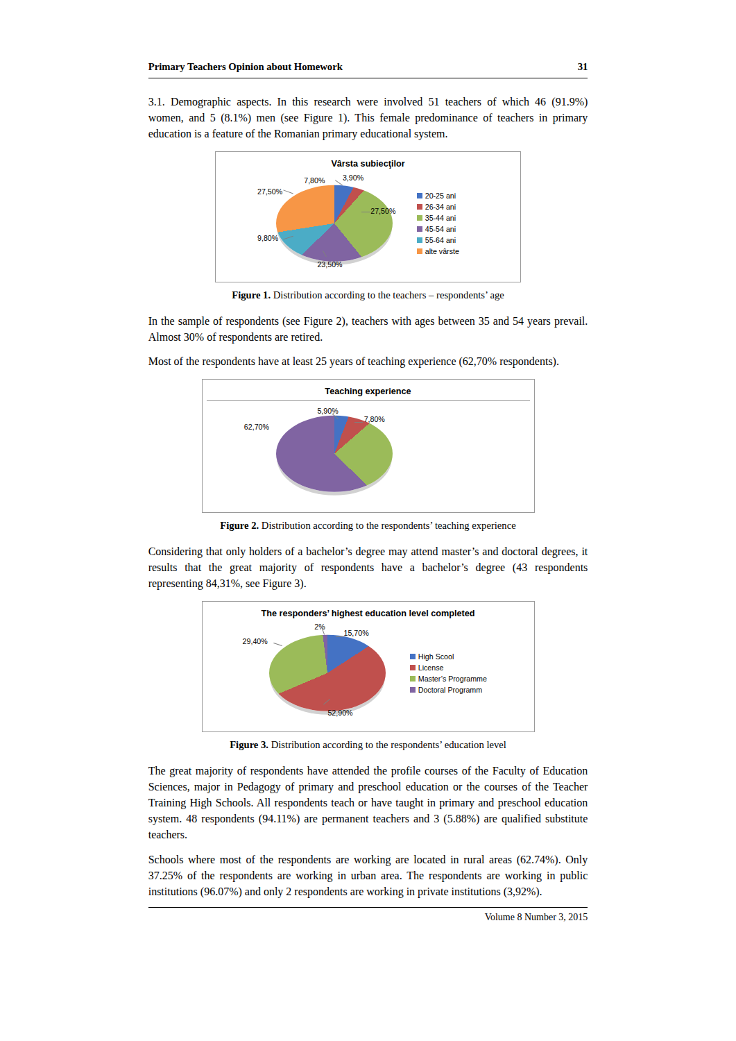Primary Teachers Opinion about Homework 31
3.1. Demographic aspects. In this research were involved 51 teachers of which 46 (91.9%) women, and 5 (8.1%) men (see Figure 1). This female predominance of teachers in primary education is a feature of the Romanian primary educational system.
Vârsta subiecţilor
7,80% 3,90% 27,50% 27,50% 9,80% 23,50%
20-25 ani
26-34 ani
35-44 ani
45-54 ani
55-64 ani
alte vârste
Figure 1. Distribution according to the teachers – respondents’ age
In the sample of respondents (see Figure 2), teachers with ages between 35 and 54 years prevail. Almost 30% of respondents are retired.
Most of the respondents have at least 25 years of teaching experience (62,70% respondents).
Teaching experience
5,90% 7,80% 62,70%
a
b
c
d
Figure 2. Distribution according to the respondents’ teaching experience
Considering that only holders of a bachelor’s degree may attend master’s and doctoral degrees, it results that the great majority of respondents have a bachelor’s degree (43 respondents representing 84,31%, see Figure 3).
The responders’ highest education level completed
2% 15,70% 29,40% 52,90%
High Scool
License
Master’s Programme
Doctoral Programm
Figure 3. Distribution according to the respondents’ education level
The great majority of respondents have attended the profile courses of the Faculty of Education Sciences, major in Pedagogy of primary and preschool education or the courses of the Teacher Training High Schools. All respondents teach or have taught in primary and preschool education system. 48 respondents (94.11%) are permanent teachers and 3 (5.88%) are qualified substitute teachers.
Schools where most of the respondents are working are located in rural areas (62.74%). Only 37.25% of the respondents are working in urban area. The respondents are working in public institutions (96.07%) and only 2 respondents are working in private institutions (3,92%).
Volume 8 Number 3, 2015